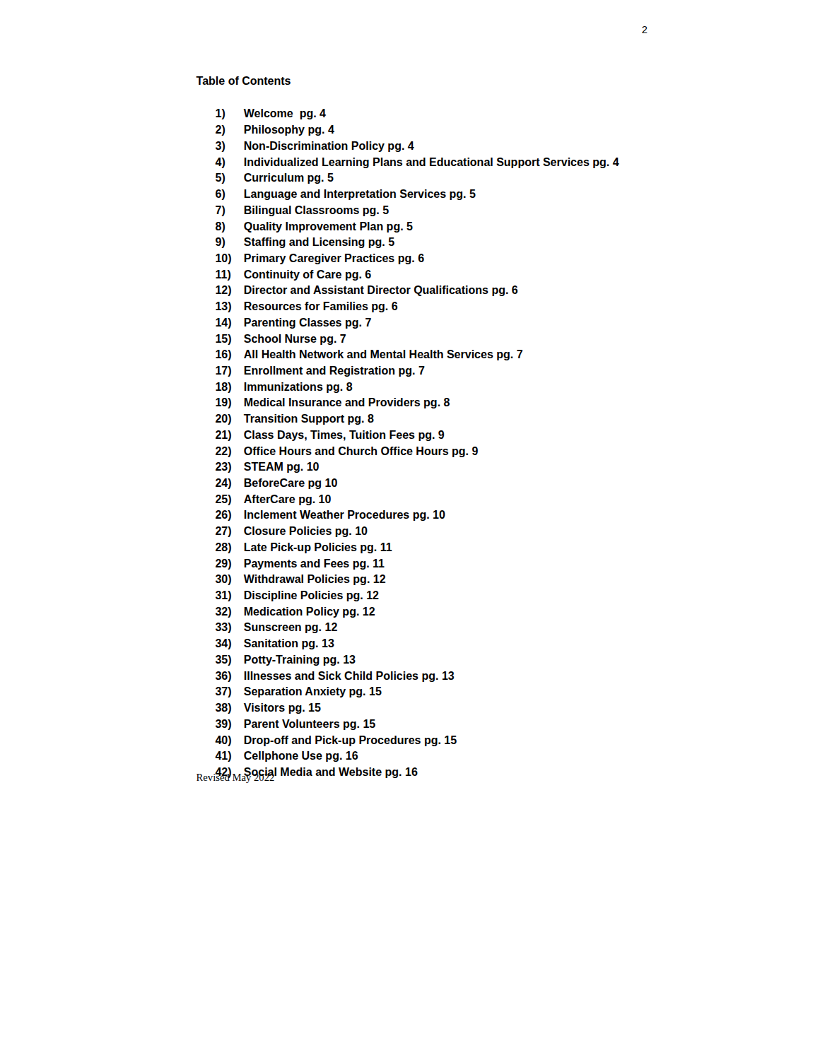2
Table of Contents
Welcome pg. 4
Philosophy pg. 4
Non-Discrimination Policy pg. 4
Individualized Learning Plans and Educational Support Services pg. 4
Curriculum pg. 5
Language and Interpretation Services pg. 5
Bilingual Classrooms pg. 5
Quality Improvement Plan pg. 5
Staffing and Licensing pg. 5
Primary Caregiver Practices pg. 6
Continuity of Care pg. 6
Director and Assistant Director Qualifications pg. 6
Resources for Families pg. 6
Parenting Classes pg. 7
School Nurse pg. 7
All Health Network and Mental Health Services pg. 7
Enrollment and Registration pg. 7
Immunizations pg. 8
Medical Insurance and Providers pg. 8
Transition Support pg. 8
Class Days, Times, Tuition Fees pg. 9
Office Hours and Church Office Hours pg. 9
STEAM pg. 10
BeforeCare pg 10
AfterCare pg. 10
Inclement Weather Procedures pg. 10
Closure Policies pg. 10
Late Pick-up Policies pg. 11
Payments and Fees pg. 11
Withdrawal Policies pg. 12
Discipline Policies pg. 12
Medication Policy pg. 12
Sunscreen pg. 12
Sanitation pg. 13
Potty-Training pg. 13
Illnesses and Sick Child Policies pg. 13
Separation Anxiety pg. 15
Visitors pg. 15
Parent Volunteers pg. 15
Drop-off and Pick-up Procedures pg. 15
Cellphone Use pg. 16
Social Media and Website pg. 16
Revised May 2022